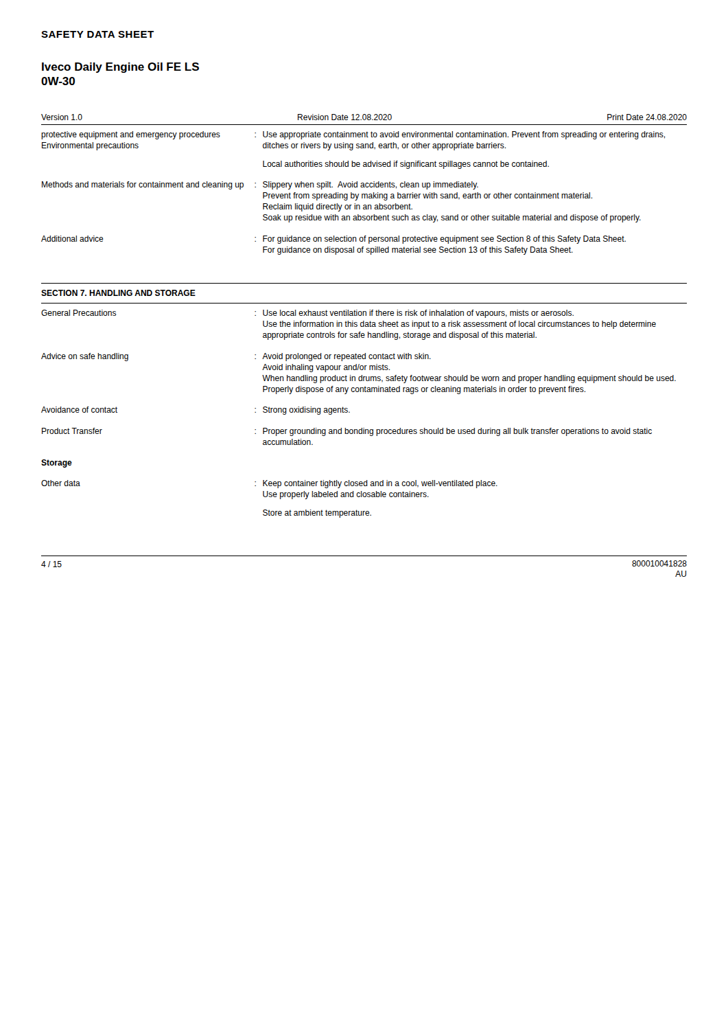SAFETY DATA SHEET
Iveco Daily Engine Oil FE LS 0W-30
Version 1.0
Revision Date 12.08.2020
Print Date 24.08.2020
| protective equipment and emergency procedures Environmental precautions | : | Use appropriate containment to avoid environmental contamination. Prevent from spreading or entering drains, ditches or rivers by using sand, earth, or other appropriate barriers. Local authorities should be advised if significant spillages cannot be contained. |
| Methods and materials for containment and cleaning up | : | Slippery when spilt. Avoid accidents, clean up immediately. Prevent from spreading by making a barrier with sand, earth or other containment material. Reclaim liquid directly or in an absorbent. Soak up residue with an absorbent such as clay, sand or other suitable material and dispose of properly. |
| Additional advice | : | For guidance on selection of personal protective equipment see Section 8 of this Safety Data Sheet. For guidance on disposal of spilled material see Section 13 of this Safety Data Sheet. |
SECTION 7. HANDLING AND STORAGE
| General Precautions | : | Use local exhaust ventilation if there is risk of inhalation of vapours, mists or aerosols. Use the information in this data sheet as input to a risk assessment of local circumstances to help determine appropriate controls for safe handling, storage and disposal of this material. |
| Advice on safe handling | : | Avoid prolonged or repeated contact with skin. Avoid inhaling vapour and/or mists. When handling product in drums, safety footwear should be worn and proper handling equipment should be used. Properly dispose of any contaminated rags or cleaning materials in order to prevent fires. |
| Avoidance of contact | : | Strong oxidising agents. |
| Product Transfer | : | Proper grounding and bonding procedures should be used during all bulk transfer operations to avoid static accumulation. |
| Storage | | |
| Other data | : | Keep container tightly closed and in a cool, well-ventilated place. Use properly labeled and closable containers. Store at ambient temperature. |
4 / 15
800010041828
AU